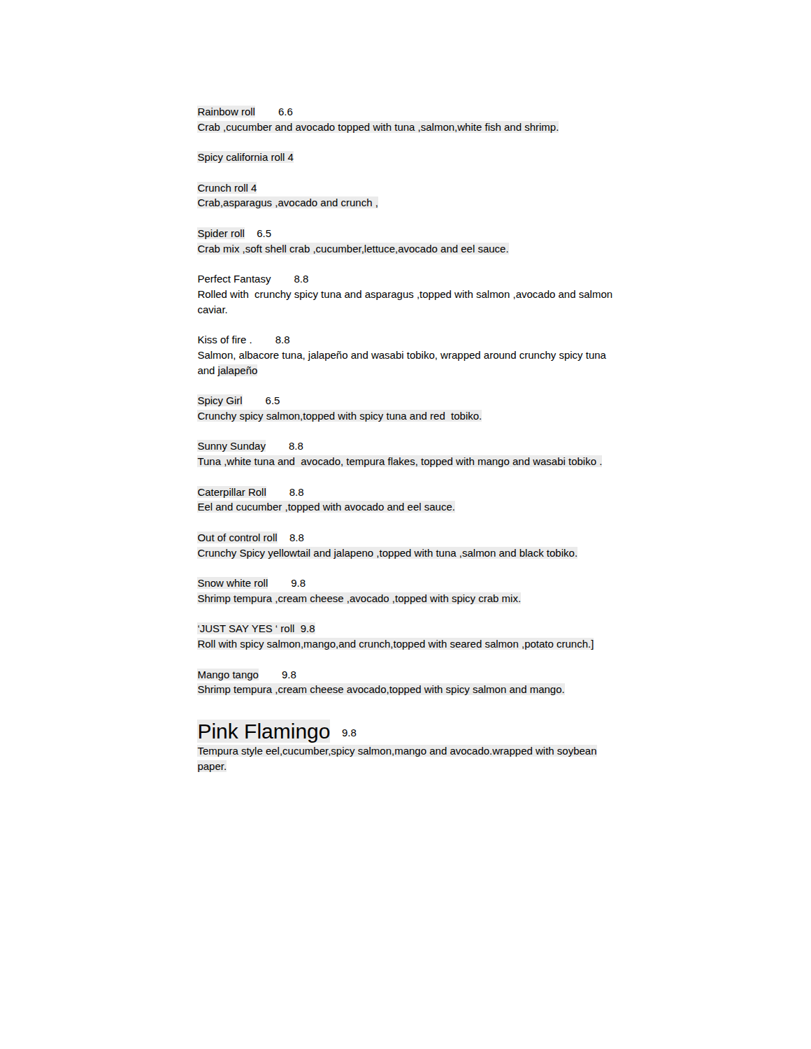Rainbow roll 6.6
Crab ,cucumber and avocado topped with tuna ,salmon,white fish and shrimp.
Spicy california roll 4
Crunch roll 4
Crab,asparagus ,avocado and crunch ,
Spider roll 6.5
Crab mix ,soft shell crab ,cucumber,lettuce,avocado and eel sauce.
Perfect Fantasy8.8
Rolled with crunchy spicy tuna and asparagus ,topped with salmon ,avocado and salmon caviar.
Kiss of fire .8.8
Salmon, albacore tuna, jalapeño and wasabi tobiko, wrapped around crunchy spicy tuna and jalapeño
Spicy Girl 6.5
Crunchy spicy salmon,topped with spicy tuna and red tobiko.
Sunny Sunday 8.8
Tuna ,white tuna and avocado, tempura flakes, topped with mango and wasabi tobiko .
Caterpillar Roll 8.8
Eel and cucumber ,topped with avocado and eel sauce.
Out of control roll 8.8
Crunchy Spicy yellowtail and jalapeno ,topped with tuna ,salmon and black tobiko.
Snow white roll 9.8
Shrimp tempura ,cream cheese ,avocado ,topped with spicy crab mix.
‘JUST SAY YES ‘ roll 9.8
Roll with spicy salmon,mango,and crunch,topped with seared salmon ,potato crunch.]
Mango tango 9.8
Shrimp tempura ,cream cheese avocado,topped with spicy salmon and mango.
Pink Flamingo 9.8
Tempura style eel,cucumber,spicy salmon,mango and avocado.wrapped with soybean paper.